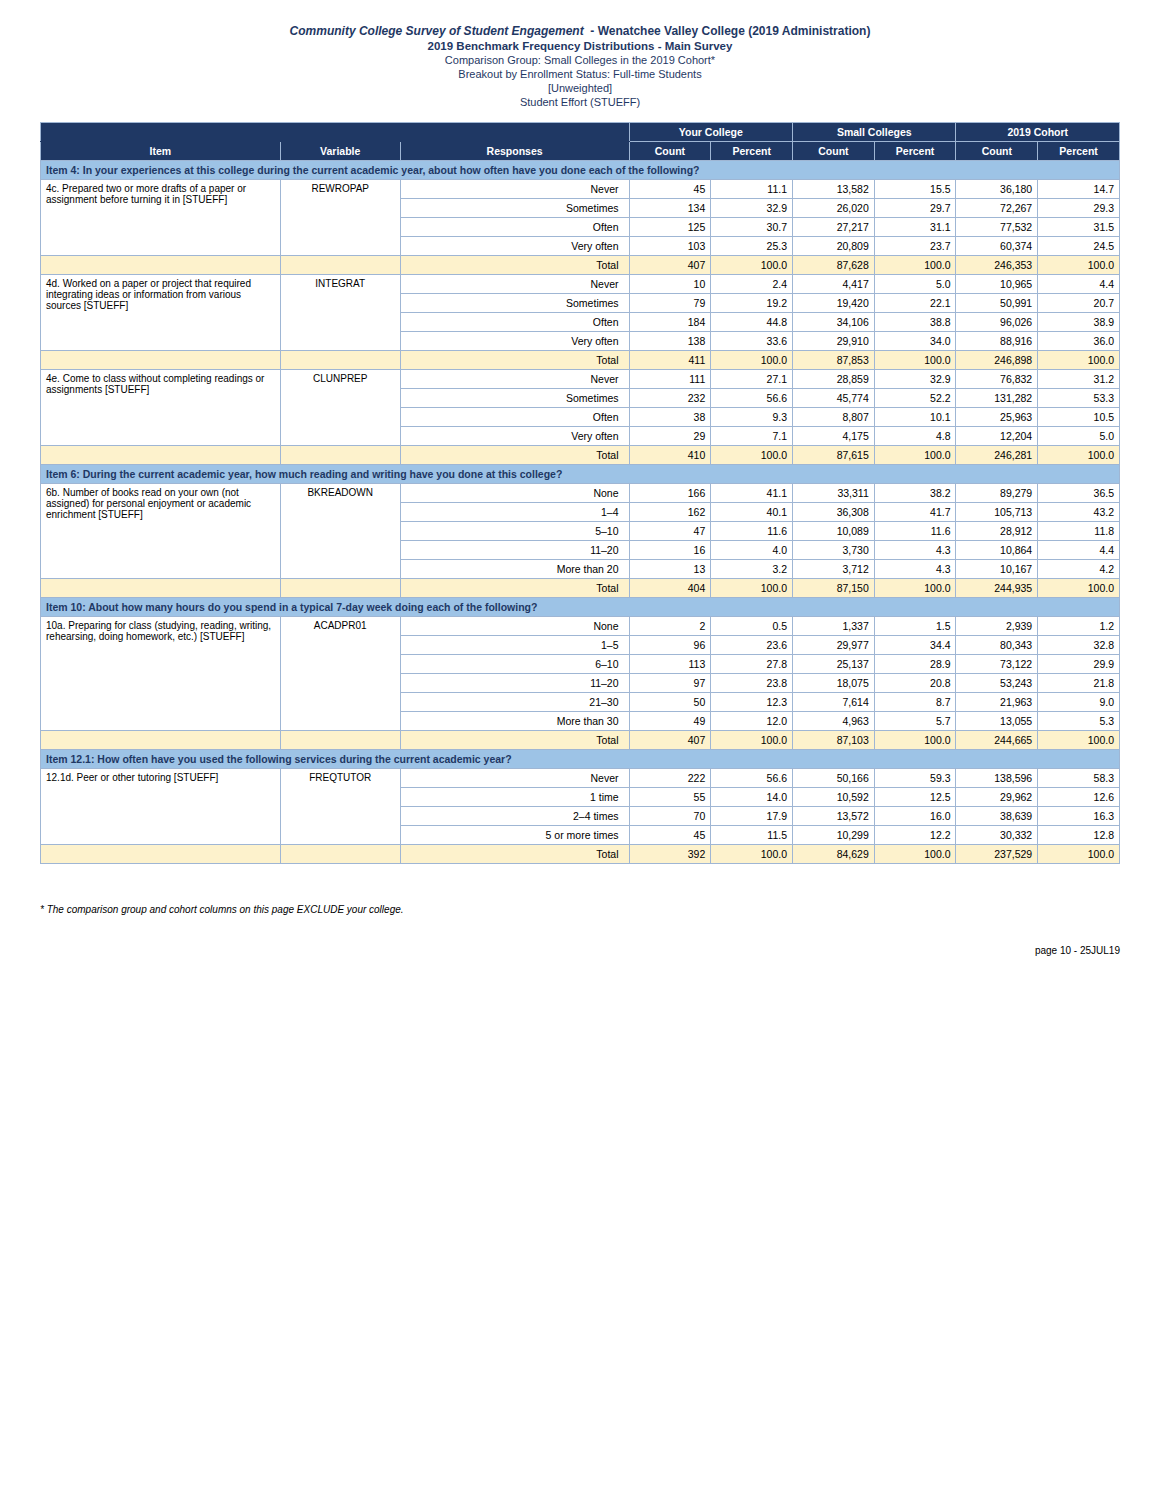Community College Survey of Student Engagement - Wenatchee Valley College (2019 Administration)
2019 Benchmark Frequency Distributions - Main Survey
Comparison Group: Small Colleges in the 2019 Cohort*
Breakout by Enrollment Status: Full-time Students
[Unweighted]
Student Effort (STUEFF)
| | Your College | Small Colleges | 2019 Cohort |
| --- | --- | --- | --- |
| Item | Variable | Responses | Count | Percent | Count | Percent | Count | Percent |
| Item 4: In your experiences at this college during the current academic year, about how often have you done each of the following? |
| 4c. Prepared two or more drafts of a paper or assignment before turning it in [STUEFF] | REWROPAP | Never | 45 | 11.1 | 13,582 | 15.5 | 36,180 | 14.7 |
| Sometimes | 134 | 32.9 | 26,020 | 29.7 | 72,267 | 29.3 |
| Often | 125 | 30.7 | 27,217 | 31.1 | 77,532 | 31.5 |
| Very often | 103 | 25.3 | 20,809 | 23.7 | 60,374 | 24.5 |
| | | Total | 407 | 100.0 | 87,628 | 100.0 | 246,353 | 100.0 |
| 4d. Worked on a paper or project that required integrating ideas or information from various sources [STUEFF] | INTEGRAT | Never | 10 | 2.4 | 4,417 | 5.0 | 10,965 | 4.4 |
| Sometimes | 79 | 19.2 | 19,420 | 22.1 | 50,991 | 20.7 |
| Often | 184 | 44.8 | 34,106 | 38.8 | 96,026 | 38.9 |
| Very often | 138 | 33.6 | 29,910 | 34.0 | 88,916 | 36.0 |
| | | Total | 411 | 100.0 | 87,853 | 100.0 | 246,898 | 100.0 |
| 4e. Come to class without completing readings or assignments [STUEFF] | CLUNPREP | Never | 111 | 27.1 | 28,859 | 32.9 | 76,832 | 31.2 |
| Sometimes | 232 | 56.6 | 45,774 | 52.2 | 131,282 | 53.3 |
| Often | 38 | 9.3 | 8,807 | 10.1 | 25,963 | 10.5 |
| Very often | 29 | 7.1 | 4,175 | 4.8 | 12,204 | 5.0 |
| | | Total | 410 | 100.0 | 87,615 | 100.0 | 246,281 | 100.0 |
| Item 6: During the current academic year, how much reading and writing have you done at this college? |
| 6b. Number of books read on your own (not assigned) for personal enjoyment or academic enrichment [STUEFF] | BKREADOWN | None | 166 | 41.1 | 33,311 | 38.2 | 89,279 | 36.5 |
| 1–4 | 162 | 40.1 | 36,308 | 41.7 | 105,713 | 43.2 |
| 5–10 | 47 | 11.6 | 10,089 | 11.6 | 28,912 | 11.8 |
| 11–20 | 16 | 4.0 | 3,730 | 4.3 | 10,864 | 4.4 |
| More than 20 | 13 | 3.2 | 3,712 | 4.3 | 10,167 | 4.2 |
| | | Total | 404 | 100.0 | 87,150 | 100.0 | 244,935 | 100.0 |
| Item 10: About how many hours do you spend in a typical 7-day week doing each of the following? |
| 10a. Preparing for class (studying, reading, writing, rehearsing, doing homework, etc.) [STUEFF] | ACADPR01 | None | 2 | 0.5 | 1,337 | 1.5 | 2,939 | 1.2 |
| 1–5 | 96 | 23.6 | 29,977 | 34.4 | 80,343 | 32.8 |
| 6–10 | 113 | 27.8 | 25,137 | 28.9 | 73,122 | 29.9 |
| 11–20 | 97 | 23.8 | 18,075 | 20.8 | 53,243 | 21.8 |
| 21–30 | 50 | 12.3 | 7,614 | 8.7 | 21,963 | 9.0 |
| More than 30 | 49 | 12.0 | 4,963 | 5.7 | 13,055 | 5.3 |
| | | Total | 407 | 100.0 | 87,103 | 100.0 | 244,665 | 100.0 |
| Item 12.1: How often have you used the following services during the current academic year? |
| 12.1d. Peer or other tutoring [STUEFF] | FREQTUTOR | Never | 222 | 56.6 | 50,166 | 59.3 | 138,596 | 58.3 |
| 1 time | 55 | 14.0 | 10,592 | 12.5 | 29,962 | 12.6 |
| 2–4 times | 70 | 17.9 | 13,572 | 16.0 | 38,639 | 16.3 |
| 5 or more times | 45 | 11.5 | 10,299 | 12.2 | 30,332 | 12.8 |
| | | Total | 392 | 100.0 | 84,629 | 100.0 | 237,529 | 100.0 |
* The comparison group and cohort columns on this page EXCLUDE your college.
page 10 - 25JUL19